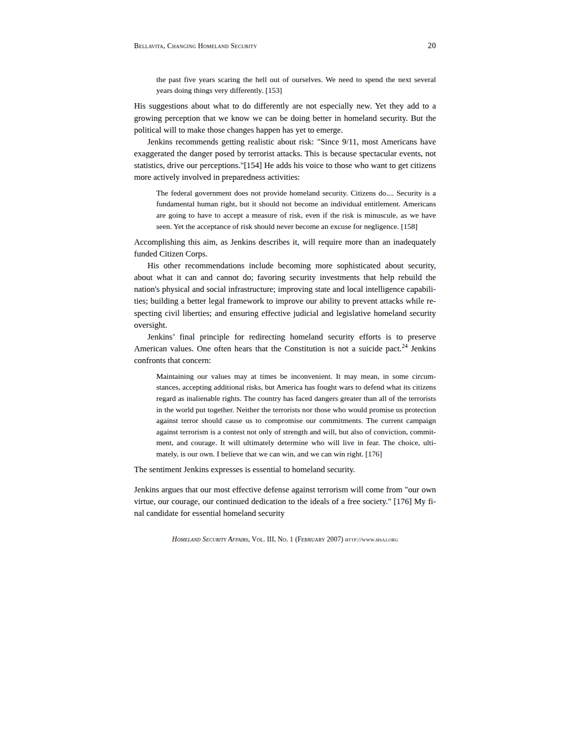Bellavita, Changing Homeland Security 20
the past five years scaring the hell out of ourselves. We need to spend the next several years doing things very differently. [153]
His suggestions about what to do differently are not especially new. Yet they add to a growing perception that we know we can be doing better in homeland security. But the political will to make those changes happen has yet to emerge.
Jenkins recommends getting realistic about risk: "Since 9/11, most Americans have exaggerated the danger posed by terrorist attacks. This is because spectacular events, not statistics, drive our perceptions."[154] He adds his voice to those who want to get citizens more actively involved in preparedness activities:
The federal government does not provide homeland security. Citizens do.... Security is a fundamental human right, but it should not become an individual entitlement. Americans are going to have to accept a measure of risk, even if the risk is minuscule, as we have seen. Yet the acceptance of risk should never become an excuse for negligence. [158]
Accomplishing this aim, as Jenkins describes it, will require more than an inadequately funded Citizen Corps.
His other recommendations include becoming more sophisticated about security, about what it can and cannot do; favoring security investments that help rebuild the nation's physical and social infrastructure; improving state and local intelligence capabilities; building a better legal framework to improve our ability to prevent attacks while respecting civil liberties; and ensuring effective judicial and legislative homeland security oversight.
Jenkins’ final principle for redirecting homeland security efforts is to preserve American values. One often hears that the Constitution is not a suicide pact.24 Jenkins confronts that concern:
Maintaining our values may at times be inconvenient. It may mean, in some circumstances, accepting additional risks, but America has fought wars to defend what its citizens regard as inalienable rights. The country has faced dangers greater than all of the terrorists in the world put together. Neither the terrorists nor those who would promise us protection against terror should cause us to compromise our commitments. The current campaign against terrorism is a contest not only of strength and will, but also of conviction, commitment, and courage. It will ultimately determine who will live in fear. The choice, ultimately, is our own. I believe that we can win, and we can win right. [176]
The sentiment Jenkins expresses is essential to homeland security.
Jenkins argues that our most effective defense against terrorism will come from "our own virtue, our courage, our continued dedication to the ideals of a free society." [176] My final candidate for essential homeland security
Homeland Security Affairs, Vol. III, No. 1 (February 2007) http://www.hsaj.org